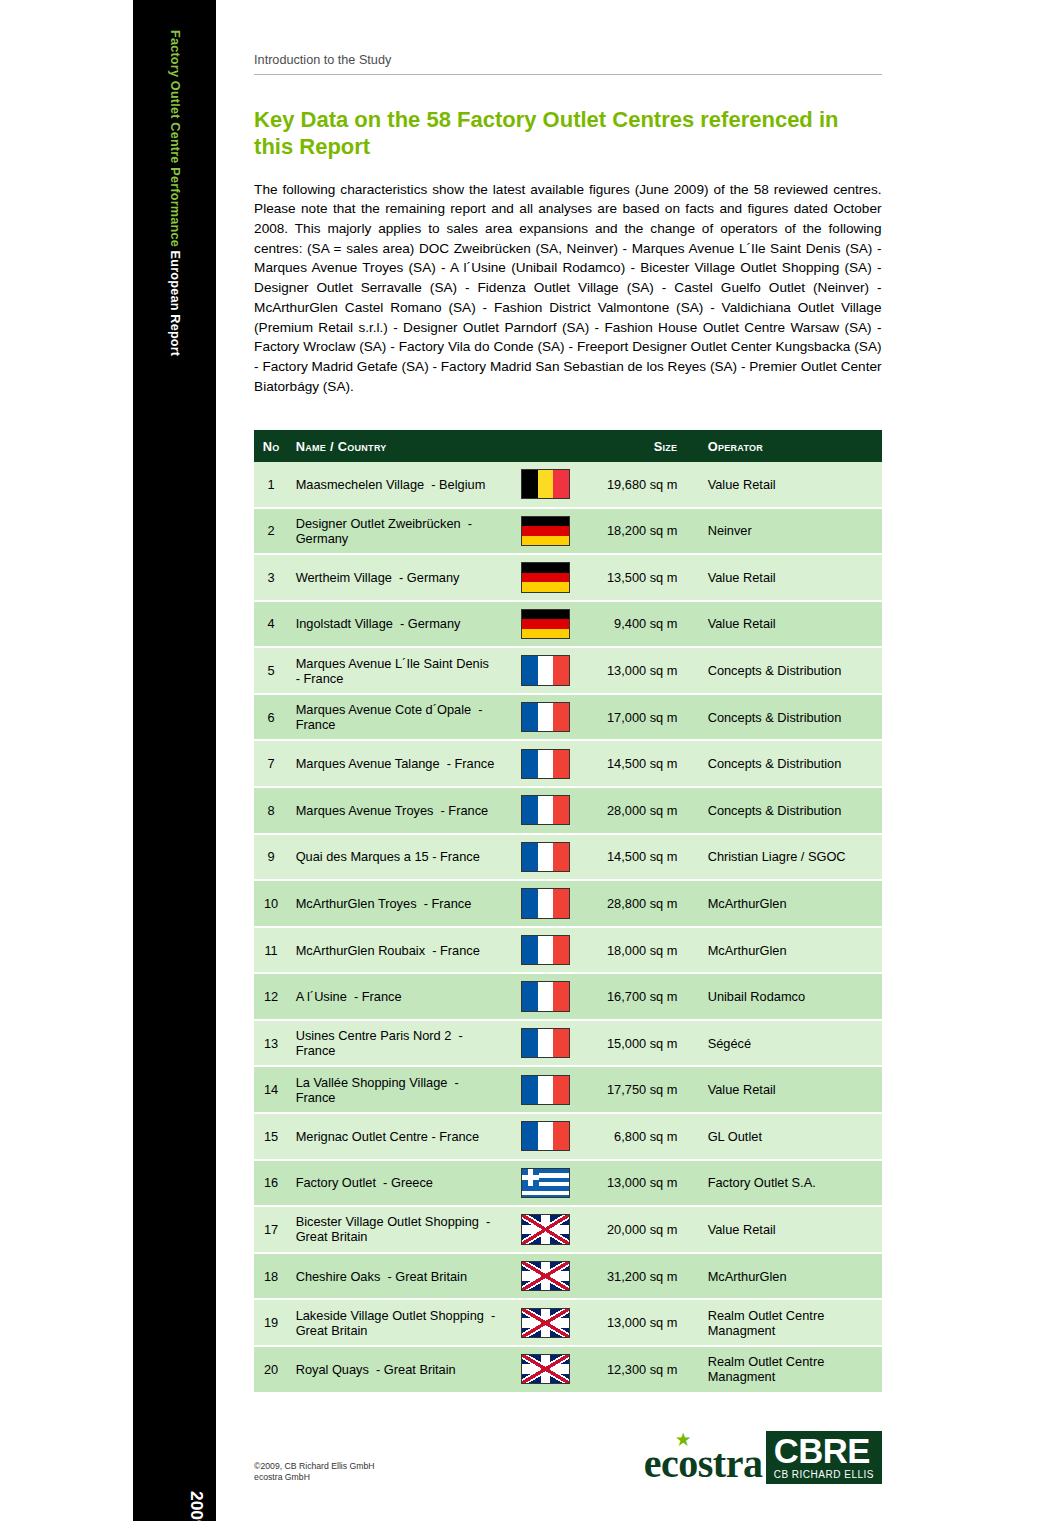Factory Outlet Centre Performance European Report
2009
Introduction to the Study
Key Data on the 58 Factory Outlet Centres referenced in this Report
The following characteristics show the latest available figures (June 2009) of the 58 reviewed centres. Please note that the remaining report and all analyses are based on facts and figures dated October 2008. This majorly applies to sales area expansions and the change of operators of the following centres: (SA = sales area) DOC Zweibrücken (SA, Neinver) - Marques Avenue L´Ile Saint Denis (SA) - Marques Avenue Troyes (SA) - A l´Usine (Unibail Rodamco) - Bicester Village Outlet Shopping (SA) - Designer Outlet Serravalle (SA) - Fidenza Outlet Village (SA) - Castel Guelfo Outlet (Neinver) - McArthurGlen Castel Romano (SA) - Fashion District Valmontone (SA) - Valdichiana Outlet Village (Premium Retail s.r.l.) - Designer Outlet Parndorf (SA) - Fashion House Outlet Centre Warsaw (SA) - Factory Wroclaw (SA) - Factory Vila do Conde (SA) - Freeport Designer Outlet Center Kungsbacka (SA) - Factory Madrid Getafe (SA) - Factory Madrid San Sebastian de los Reyes (SA) - Premier Outlet Center Biatorbágy (SA).
| No | Name / Country | | Size | Operator |
| --- | --- | --- | --- | --- |
| 1 | Maasmechelen Village - Belgium | | 19,680 sq m | Value Retail |
| 2 | Designer Outlet Zweibrücken - Germany | | 18,200 sq m | Neinver |
| 3 | Wertheim Village - Germany | | 13,500 sq m | Value Retail |
| 4 | Ingolstadt Village - Germany | | 9,400 sq m | Value Retail |
| 5 | Marques Avenue L´Ile Saint Denis - France | | 13,000 sq m | Concepts & Distribution |
| 6 | Marques Avenue Cote d´Opale - France | | 17,000 sq m | Concepts & Distribution |
| 7 | Marques Avenue Talange - France | | 14,500 sq m | Concepts & Distribution |
| 8 | Marques Avenue Troyes - France | | 28,000 sq m | Concepts & Distribution |
| 9 | Quai des Marques a 15 - France | | 14,500 sq m | Christian Liagre / SGOC |
| 10 | McArthurGlen Troyes - France | | 28,800 sq m | McArthurGlen |
| 11 | McArthurGlen Roubaix - France | | 18,000 sq m | McArthurGlen |
| 12 | A l´Usine - France | | 16,700 sq m | Unibail Rodamco |
| 13 | Usines Centre Paris Nord 2 - France | | 15,000 sq m | Ségécé |
| 14 | La Vallée Shopping Village - France | | 17,750 sq m | Value Retail |
| 15 | Merignac Outlet Centre - France | | 6,800 sq m | GL Outlet |
| 16 | Factory Outlet - Greece | | 13,000 sq m | Factory Outlet S.A. |
| 17 | Bicester Village Outlet Shopping - Great Britain | | 20,000 sq m | Value Retail |
| 18 | Cheshire Oaks - Great Britain | | 31,200 sq m | McArthurGlen |
| 19 | Lakeside Village Outlet Shopping - Great Britain | | 13,000 sq m | Realm Outlet Centre Managment |
| 20 | Royal Quays - Great Britain | | 12,300 sq m | Realm Outlet Centre Managment |
©2009, CB Richard Ellis GmbH
ecostra GmbH
★ecostra
CBRE CB RICHARD ELLIS